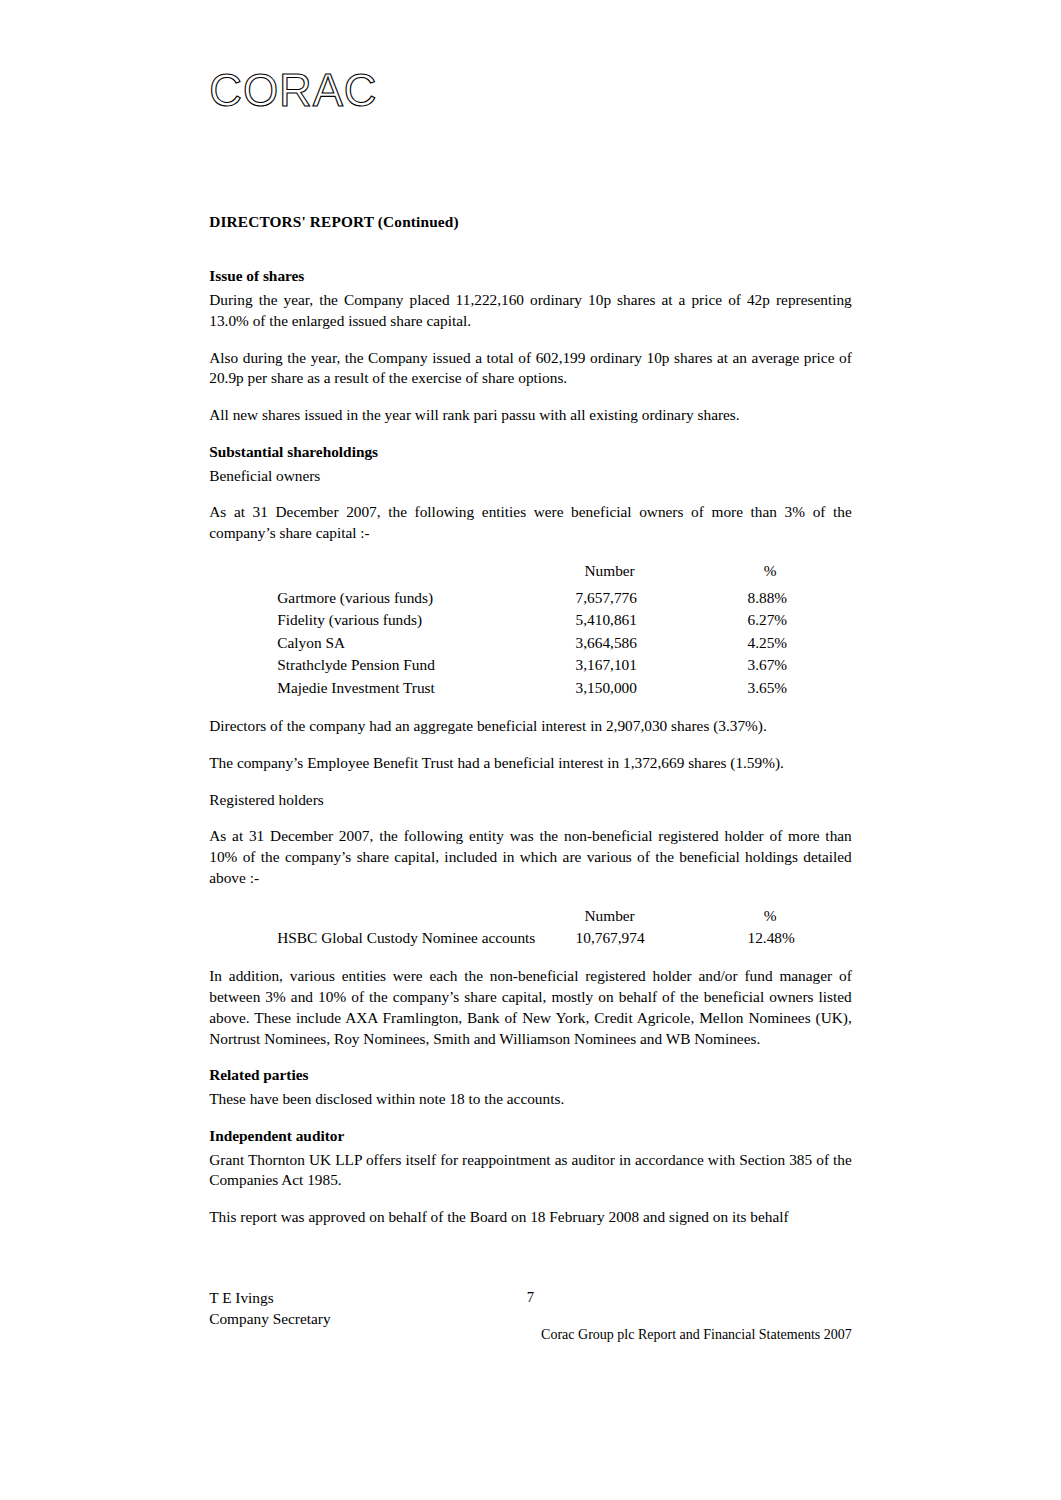CORAC
DIRECTORS' REPORT (Continued)
Issue of shares
During the year, the Company placed 11,222,160 ordinary 10p shares at a price of 42p representing 13.0% of the enlarged issued share capital.
Also during the year, the Company issued a total of 602,199 ordinary 10p shares at an average price of 20.9p per share as a result of the exercise of share options.
All new shares issued in the year will rank pari passu with all existing ordinary shares.
Substantial shareholdings
Beneficial owners
As at 31 December 2007, the following entities were beneficial owners of more than 3% of the company’s share capital :-
| | Number | % |
| Gartmore (various funds) | 7,657,776 | 8.88% |
| Fidelity (various funds) | 5,410,861 | 6.27% |
| Calyon SA | 3,664,586 | 4.25% |
| Strathclyde Pension Fund | 3,167,101 | 3.67% |
| Majedie Investment Trust | 3,150,000 | 3.65% |
Directors of the company had an aggregate beneficial interest in 2,907,030 shares (3.37%).
The company’s Employee Benefit Trust had a beneficial interest in 1,372,669 shares (1.59%).
Registered holders
As at 31 December 2007, the following entity was the non-beneficial registered holder of more than 10% of the company’s share capital, included in which are various of the beneficial holdings detailed above :-
| | Number | % |
| HSBC Global Custody Nominee accounts | 10,767,974 | 12.48% |
In addition, various entities were each the non-beneficial registered holder and/or fund manager of between 3% and 10% of the company’s share capital, mostly on behalf of the beneficial owners listed above. These include AXA Framlington, Bank of New York, Credit Agricole, Mellon Nominees (UK), Nortrust Nominees, Roy Nominees, Smith and Williamson Nominees and WB Nominees.
Related parties
These have been disclosed within note 18 to the accounts.
Independent auditor
Grant Thornton UK LLP offers itself for reappointment as auditor in accordance with Section 385 of the Companies Act 1985.
This report was approved on behalf of the Board on 18 February 2008 and signed on its behalf
T E Ivings
Company Secretary
7
Corac Group plc Report and Financial Statements 2007